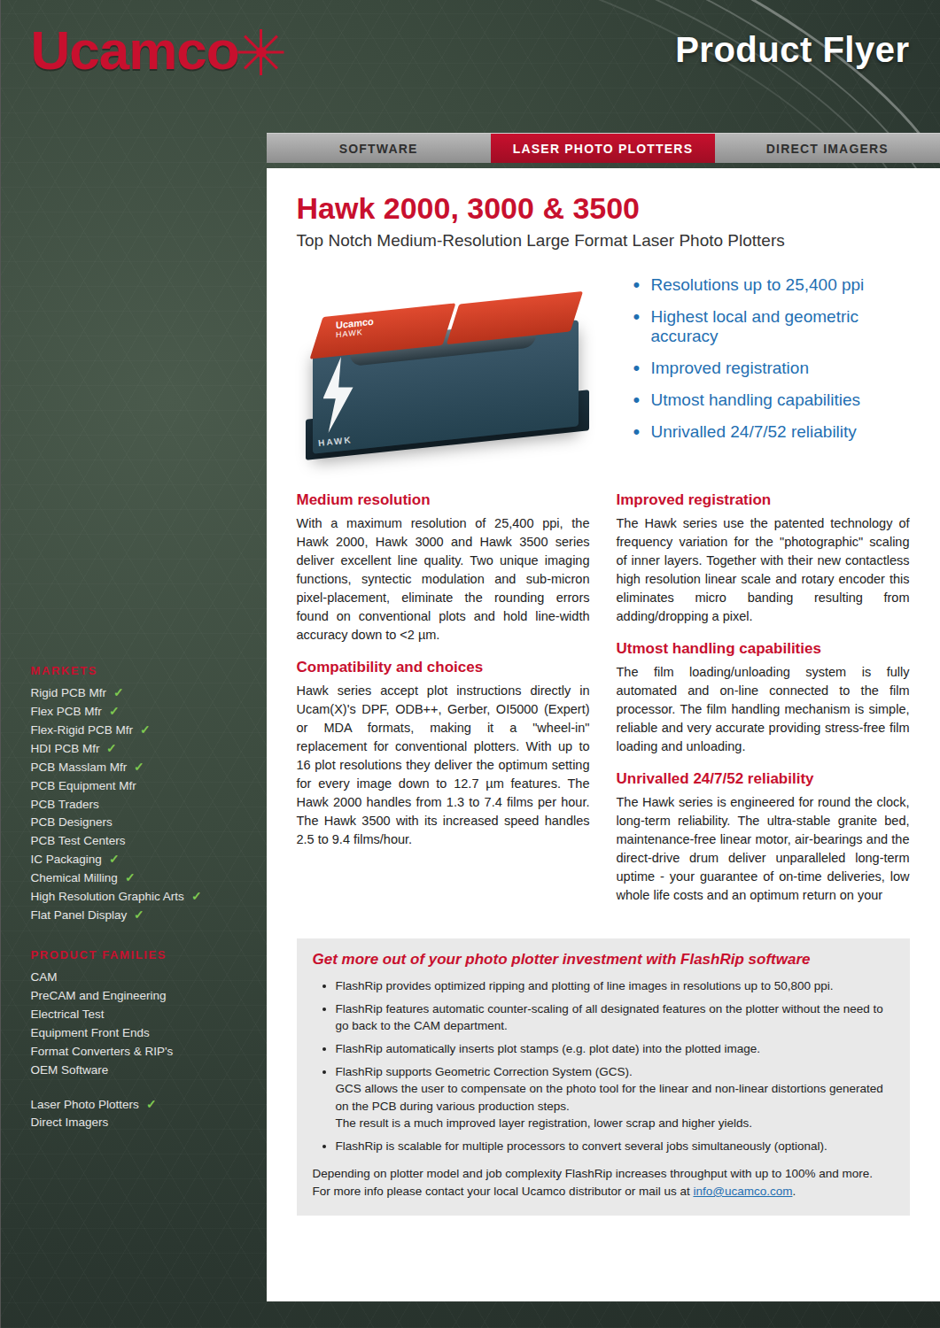Ucamco
Product Flyer
Software
Laser Photo Plotters
Direct Imagers
Markets
Rigid PCB Mfr ✓
Flex PCB Mfr ✓
Flex-Rigid PCB Mfr ✓
HDI PCB Mfr ✓
PCB Masslam Mfr ✓
PCB Equipment Mfr
PCB Traders
PCB Designers
PCB Test Centers
IC Packaging ✓
Chemical Milling ✓
High Resolution Graphic Arts ✓
Flat Panel Display ✓
Product Families
CAM
PreCAM and Engineering
Electrical Test
Equipment Front Ends
Format Converters & RIP's
OEM Software
Laser Photo Plotters ✓
Direct Imagers
Hawk 2000, 3000 & 3500
Top Notch Medium-Resolution Large Format Laser Photo Plotters
UcamcoHAWK
HAWK
Resolutions up to 25,400 ppi
Highest local and geometric accuracy
Improved registration
Utmost handling capabilities
Unrivalled 24/7/52 reliability
Medium resolution
With a maximum resolution of 25,400 ppi, the Hawk 2000, Hawk 3000 and Hawk 3500 series deliver excellent line quality. Two unique imaging functions, syntectic modulation and sub-micron pixel-placement, eliminate the rounding errors found on conventional plots and hold line-width accuracy down to <2 µm.
Compatibility and choices
Hawk series accept plot instructions directly in Ucam(X)'s DPF, ODB++, Gerber, OI5000 (Expert) or MDA formats, making it a "wheel-in" replacement for conventional plotters. With up to 16 plot resolutions they deliver the optimum setting for every image down to 12.7 µm features. The Hawk 2000 handles from 1.3 to 7.4 films per hour. The Hawk 3500 with its increased speed handles 2.5 to 9.4 films/hour.
Improved registration
The Hawk series use the patented technology of frequency variation for the "photographic" scaling of inner layers. Together with their new contactless high resolution linear scale and rotary encoder this eliminates micro banding resulting from adding/dropping a pixel.
Utmost handling capabilities
The film loading/unloading system is fully automated and on-line connected to the film processor. The film handling mechanism is simple, reliable and very accurate providing stress-free film loading and unloading.
Unrivalled 24/7/52 reliability
The Hawk series is engineered for round the clock, long-term reliability. The ultra-stable granite bed, maintenance-free linear motor, air-bearings and the direct-drive drum deliver unparalleled long-term uptime - your guarantee of on-time deliveries, low whole life costs and an optimum return on your
Get more out of your photo plotter investment with FlashRip software
FlashRip provides optimized ripping and plotting of line images in resolutions up to 50,800 ppi.
FlashRip features automatic counter-scaling of all designated features on the plotter without the need to go back to the CAM department.
FlashRip automatically inserts plot stamps (e.g. plot date) into the plotted image.
FlashRip supports Geometric Correction System (GCS).
GCS allows the user to compensate on the photo tool for the linear and non-linear distortions generated on the PCB during various production steps.
The result is a much improved layer registration, lower scrap and higher yields.
FlashRip is scalable for multiple processors to convert several jobs simultaneously (optional).
Depending on plotter model and job complexity FlashRip increases throughput with up to 100% and more. For more info please contact your local Ucamco distributor or mail us at info@ucamco.com.